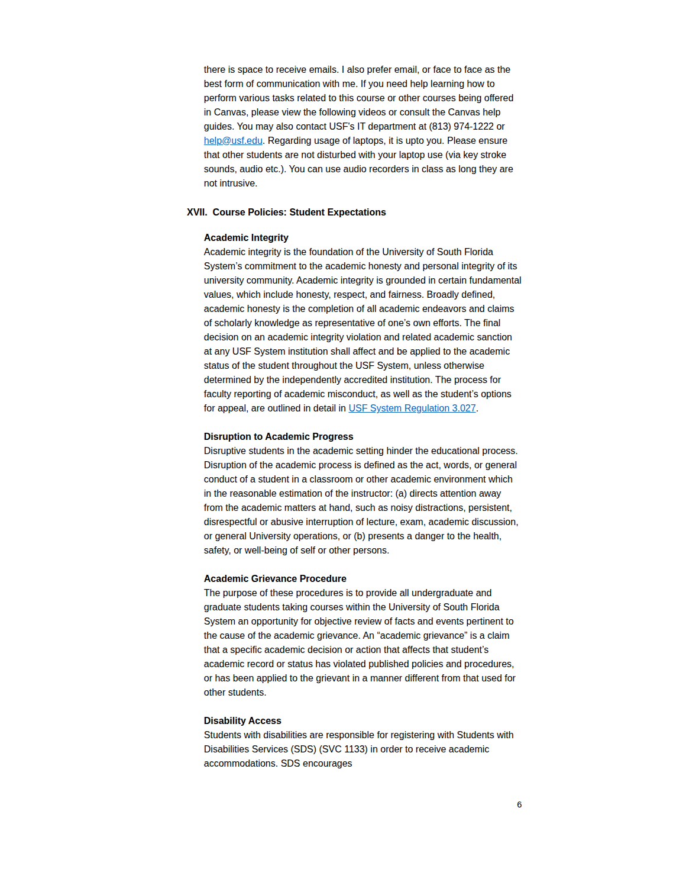there is space to receive emails. I also prefer email, or face to face as the best form of communication with me. If you need help learning how to perform various tasks related to this course or other courses being offered in Canvas, please view the following videos or consult the Canvas help guides. You may also contact USF's IT department at (813) 974-1222 or help@usf.edu. Regarding usage of laptops, it is upto you. Please ensure that other students are not disturbed with your laptop use (via key stroke sounds, audio etc.). You can use audio recorders in class as long they are not intrusive.
XVII. Course Policies: Student Expectations
Academic Integrity
Academic integrity is the foundation of the University of South Florida System’s commitment to the academic honesty and personal integrity of its university community. Academic integrity is grounded in certain fundamental values, which include honesty, respect, and fairness. Broadly defined, academic honesty is the completion of all academic endeavors and claims of scholarly knowledge as representative of one’s own efforts. The final decision on an academic integrity violation and related academic sanction at any USF System institution shall affect and be applied to the academic status of the student throughout the USF System, unless otherwise determined by the independently accredited institution. The process for faculty reporting of academic misconduct, as well as the student’s options for appeal, are outlined in detail in USF System Regulation 3.027.
Disruption to Academic Progress
Disruptive students in the academic setting hinder the educational process. Disruption of the academic process is defined as the act, words, or general conduct of a student in a classroom or other academic environment which in the reasonable estimation of the instructor: (a) directs attention away from the academic matters at hand, such as noisy distractions, persistent, disrespectful or abusive interruption of lecture, exam, academic discussion, or general University operations, or (b) presents a danger to the health, safety, or well-being of self or other persons.
Academic Grievance Procedure
The purpose of these procedures is to provide all undergraduate and graduate students taking courses within the University of South Florida System an opportunity for objective review of facts and events pertinent to the cause of the academic grievance. An “academic grievance” is a claim that a specific academic decision or action that affects that student’s academic record or status has violated published policies and procedures, or has been applied to the grievant in a manner different from that used for other students.
Disability Access
Students with disabilities are responsible for registering with Students with Disabilities Services (SDS) (SVC 1133) in order to receive academic accommodations. SDS encourages
6